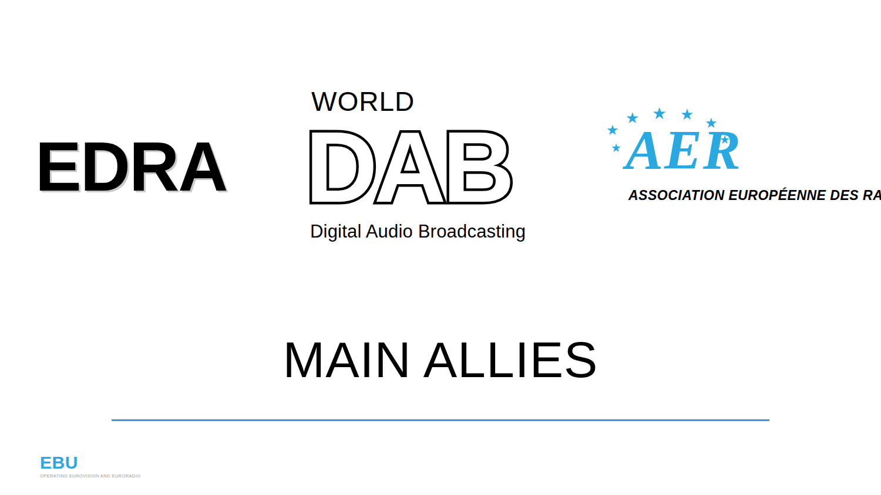EDRA
WORLD
DAB
Digital Audio Broadcasting
★ ★ ★ ★ ★ ★ ★
AER
ASSOCIATION EUROPÉENNE DES RADIO
MAIN ALLIES
EBU
OPERATING EUROVISION AND EURORADIO